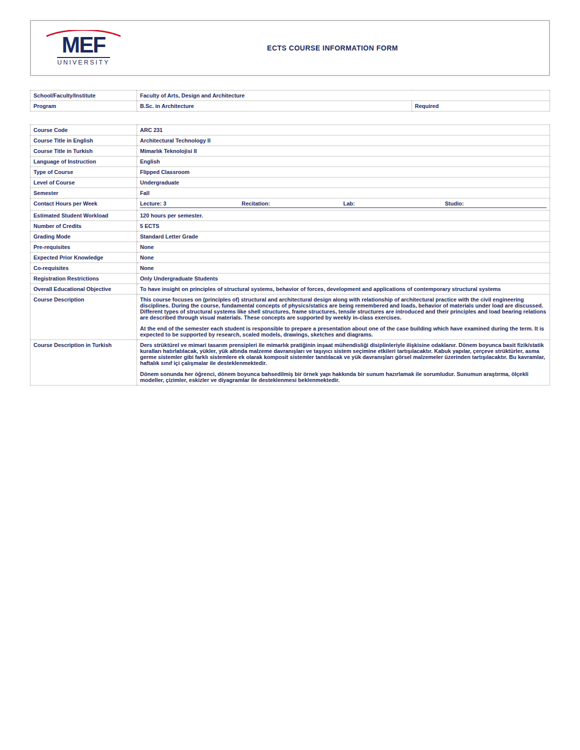MEF
UNIVERSITY
ECTS COURSE INFORMATION FORM
| School/Faculty/Institute | Faculty of Arts, Design and Architecture |
| Program | B.Sc. in Architecture | Required |
| Course Code | ARC 231 |
| Course Title in English | Architectural Technology II |
| Course Title in Turkish | Mimarlık Teknolojisi II |
| Language of Instruction | English |
| Type of Course | Flipped Classroom |
| Level of Course | Undergraduate |
| Semester | Fall |
| Contact Hours per Week | / Lecture: 3 / Recitation: / Lab: / Studio: / |
| Estimated Student Workload | 120 hours per semester. |
| Number of Credits | 5 ECTS |
| Grading Mode | Standard Letter Grade |
| Pre-requisites | None |
| Expected Prior Knowledge | None |
| Co-requisites | None |
| Registration Restrictions | Only Undergraduate Students |
| Overall Educational Objective | To have insight on principles of structural systems, behavior of forces, development and applications of contemporary structural systems |
| Course Description | This course focuses on (principles of) structural and architectural design along with relationship of architectural practice with the civil engineering disciplines. During the course, fundamental concepts of physics/statics are being remembered and loads, behavior of materials under load are discussed. Different types of structural systems like shell structures, frame structures, tensile structures are introduced and their principles and load bearing relations are described through visual materials. These concepts are supported by weekly in-class exercises. At the end of the semester each student is responsible to prepare a presentation about one of the case building which have examined during the term. It is expected to be supported by research, scaled models, drawings, sketches and diagrams. |
| Course Description in Turkish | Ders strüktürel ve mimari tasarım prensipleri ile mimarlık pratiğinin inşaat mühendisliği disiplinleriyle ilişkisine odaklanır. Dönem boyunca basit fizik/statik kuralları hatırlatılacak, yükler, yük altında malzeme davranışları ve taşıyıcı sistem seçimine etkileri tartışılacaktır. Kabuk yapılar, çerçeve strüktürler, asma germe sistemler gibi farklı sistemlere ek olarak komposit sistemler tanıtılacak ve yük davranışları görsel malzemeler üzerinden tartışılacaktır. Bu kavramlar, haftalık sınıf içi çalışmalar ile desteklenmektedir. Dönem sonunda her öğrenci, dönem boyunca bahsedilmiş bir örnek yapı hakkında bir sunum hazırlamak ile sorumludur. Sunumun araştırma, ölçekli modeller, çizimler, eskizler ve diyagramlar ile desteklenmesi beklenmektedir. |